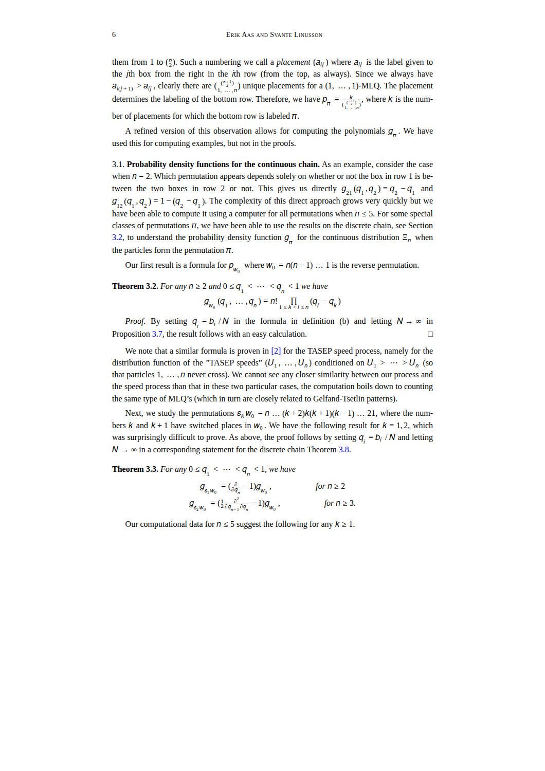6 Erik Aas and Svante Linusson
them from 1 to (n2). Such a numbering we call a placement (aij) where aij is the label given to the jth box from the right in the ith row (from the top, as always). Since we always have ai(j+1)>aij, clearly there are ((n+12)1,…,n) unique placements for a (1,…,1)-MLQ. The placement determines the labeling of the bottom row. Therefore, we have pπ=k((n+12)1,…,n), where k is the number of placements for which the bottom row is labeled π.
A refined version of this observation allows for computing the polynomials gπ. We have used this for computing examples, but not in the proofs.
3.1. Probability density functions for the continuous chain. As an example, consider the case when n=2. Which permutation appears depends solely on whether or not the box in row 1 is between the two boxes in row 2 or not. This gives us directly g21(q1,q2)=q2−q1 and g12(q1,q2)=1−(q2−q1). The complexity of this direct approach grows very quickly but we have been able to compute it using a computer for all permutations when n≤5. For some special classes of permutations π, we have been able to use the results on the discrete chain, see Section 3.2, to understand the probability density function gπ for the continuous distribution Ξn when the particles form the permutation π.
Our first result is a formula for pw0 where w0=n(n−1)…1 is the reverse permutation.
Theorem 3.2. For any n≥2 and 0≤q1<⋯<qn<1 we have
gw0 (q1,…,qn) = n! ∏ 1≤k<l≤n (ql−qk)
Proof. By setting qi=bi/N in the formula in definition (b) and letting N→∞ in Proposition 3.7, the result follows with an easy calculation. □
We note that a similar formula is proven in [2] for the TASEP speed process, namely for the distribution function of the ”TASEP speeds” (U1,…,Un) conditioned on U1>⋯>Un (so that particles 1,…,n never cross). We cannot see any closer similarity between our process and the speed process than that in these two particular cases, the computation boils down to counting the same type of MLQ’s (which in turn are closely related to Gelfand-Tsetlin patterns).
Next, we study the permutations skw0=n…(k+2)k(k+1)(k−1)…21, where the numbers k and k+1 have switched places in w0. We have the following result for k=1,2, which was surprisingly difficult to prove. As above, the proof follows by setting qi=bi/N and letting N→∞ in a corresponding statement for the discrete chain Theorem 3.8.
Theorem 3.3. For any 0≤q1<⋯<qn<1, we have
gs1w0 = ( ∂∂qn −1 ) gw0 , for n≥2
gs2w0 = ( 12 ∂2∂qn−1∂qn −1 ) gw0 , for n≥3.
Our computational data for n≤5 suggest the following for any k≥1.